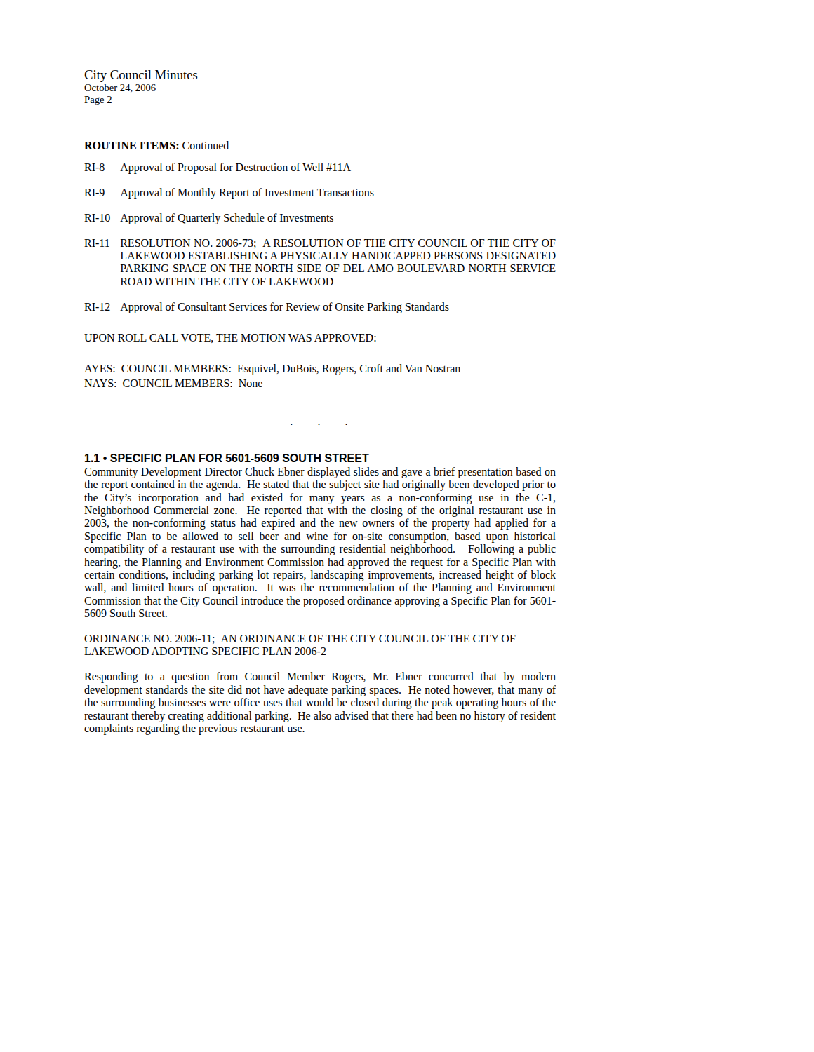City Council Minutes
October 24, 2006
Page 2
ROUTINE ITEMS: Continued
RI-8
Approval of Proposal for Destruction of Well #11A
RI-9
Approval of Monthly Report of Investment Transactions
RI-10
Approval of Quarterly Schedule of Investments
RI-11
RESOLUTION NO. 2006-73; A RESOLUTION OF THE CITY COUNCIL OF THE CITY OF LAKEWOOD ESTABLISHING A PHYSICALLY HANDICAPPED PERSONS DESIGNATED PARKING SPACE ON THE NORTH SIDE OF DEL AMO BOULEVARD NORTH SERVICE ROAD WITHIN THE CITY OF LAKEWOOD
RI-12
Approval of Consultant Services for Review of Onsite Parking Standards
UPON ROLL CALL VOTE, THE MOTION WAS APPROVED:
AYES: COUNCIL MEMBERS: Esquivel, DuBois, Rogers, Croft and Van Nostran
NAYS: COUNCIL MEMBERS: None
...
1.1 • SPECIFIC PLAN FOR 5601-5609 SOUTH STREET
Community Development Director Chuck Ebner displayed slides and gave a brief presentation based on the report contained in the agenda. He stated that the subject site had originally been developed prior to the City’s incorporation and had existed for many years as a non-conforming use in the C-1, Neighborhood Commercial zone. He reported that with the closing of the original restaurant use in 2003, the non-conforming status had expired and the new owners of the property had applied for a Specific Plan to be allowed to sell beer and wine for on-site consumption, based upon historical compatibility of a restaurant use with the surrounding residential neighborhood. Following a public hearing, the Planning and Environment Commission had approved the request for a Specific Plan with certain conditions, including parking lot repairs, landscaping improvements, increased height of block wall, and limited hours of operation. It was the recommendation of the Planning and Environment Commission that the City Council introduce the proposed ordinance approving a Specific Plan for 5601-5609 South Street.
ORDINANCE NO. 2006-11; AN ORDINANCE OF THE CITY COUNCIL OF THE CITY OF LAKEWOOD ADOPTING SPECIFIC PLAN 2006-2
Responding to a question from Council Member Rogers, Mr. Ebner concurred that by modern development standards the site did not have adequate parking spaces. He noted however, that many of the surrounding businesses were office uses that would be closed during the peak operating hours of the restaurant thereby creating additional parking. He also advised that there had been no history of resident complaints regarding the previous restaurant use.